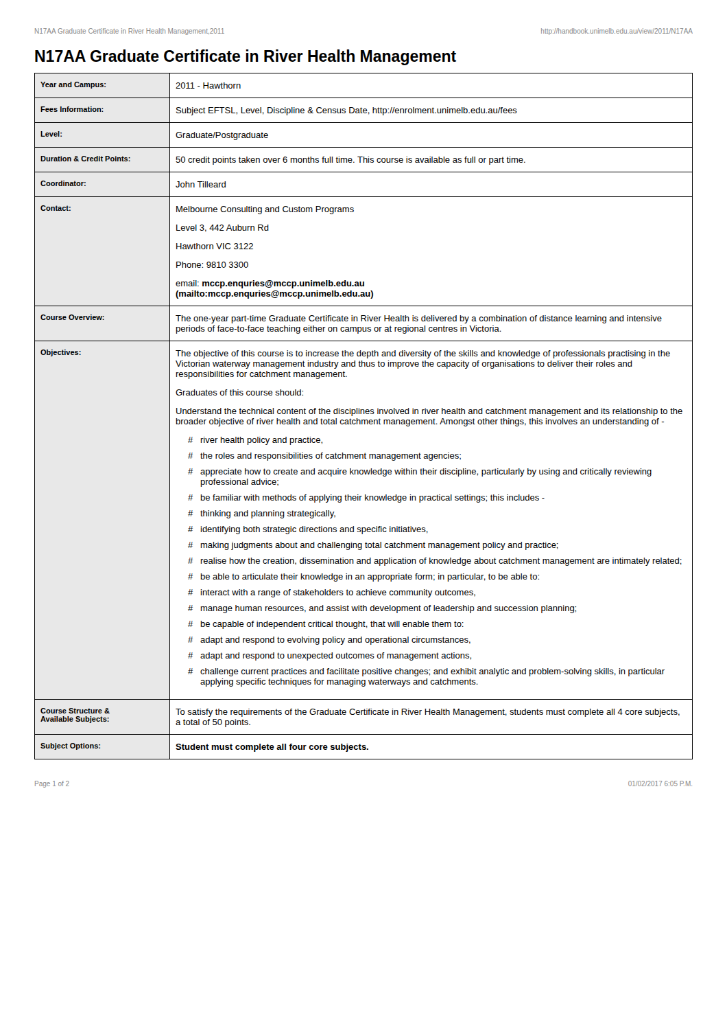N17AA Graduate Certificate in River Health Management,2011
http://handbook.unimelb.edu.au/view/2011/N17AA
N17AA Graduate Certificate in River Health Management
| Year and Campus: | 2011 - Hawthorn |
| Fees Information: | Subject EFTSL, Level, Discipline & Census Date, http://enrolment.unimelb.edu.au/fees |
| Level: | Graduate/Postgraduate |
| Duration & Credit Points: | 50 credit points taken over 6 months full time. This course is available as full or part time. |
| Coordinator: | John Tilleard |
| Contact: | Melbourne Consulting and Custom Programs Level 3, 442 Auburn Rd Hawthorn VIC 3122 Phone: 9810 3300 email: mccp.enquries@mccp.unimelb.edu.au (mailto:mccp.enquries@mccp.unimelb.edu.au) |
| Course Overview: | The one-year part-time Graduate Certificate in River Health is delivered by a combination of distance learning and intensive periods of face-to-face teaching either on campus or at regional centres in Victoria. |
| Objectives: | The objective of this course is to increase the depth and diversity of the skills and knowledge of professionals practising in the Victorian waterway management industry and thus to improve the capacity of organisations to deliver their roles and responsibilities for catchment management. Graduates of this course should: Understand the technical content of the disciplines involved in river health and catchment management and its relationship to the broader objective of river health and total catchment management. Amongst other things, this involves an understanding of - river health policy and practice, the roles and responsibilities of catchment management agencies; appreciate how to create and acquire knowledge within their discipline, particularly by using and critically reviewing professional advice; be familiar with methods of applying their knowledge in practical settings; this includes - thinking and planning strategically, identifying both strategic directions and specific initiatives, making judgments about and challenging total catchment management policy and practice; realise how the creation, dissemination and application of knowledge about catchment management are intimately related; be able to articulate their knowledge in an appropriate form; in particular, to be able to: interact with a range of stakeholders to achieve community outcomes, manage human resources, and assist with development of leadership and succession planning; be capable of independent critical thought, that will enable them to: adapt and respond to evolving policy and operational circumstances, adapt and respond to unexpected outcomes of management actions, challenge current practices and facilitate positive changes; and exhibit analytic and problem-solving skills, in particular applying specific techniques for managing waterways and catchments. |
| Course Structure & Available Subjects: | To satisfy the requirements of the Graduate Certificate in River Health Management, students must complete all 4 core subjects, a total of 50 points. |
| Subject Options: | Student must complete all four core subjects. |
Page 1 of 2
01/02/2017 6:05 P.M.